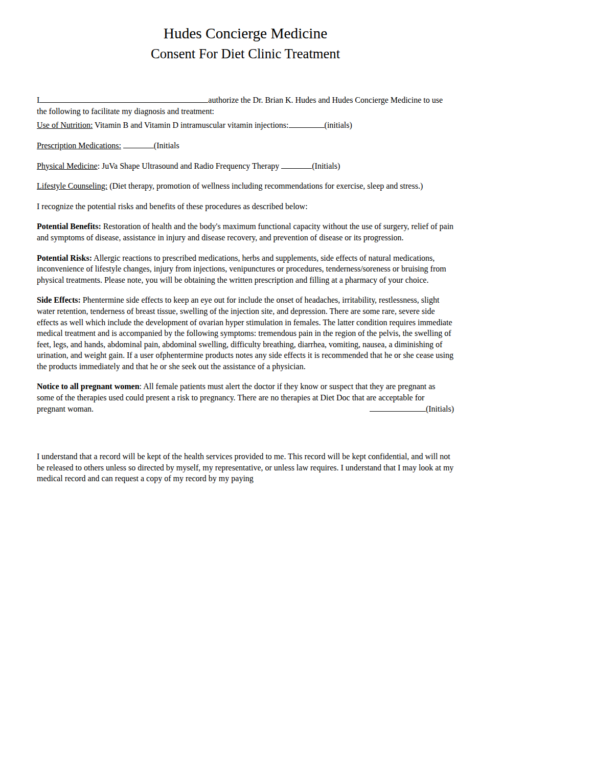Hudes Concierge Medicine
Consent For Diet Clinic Treatment
I authorize the Dr. Brian K. Hudes and Hudes Concierge Medicine to use the following to facilitate my diagnosis and treatment:
Use of Nutrition: Vitamin B and Vitamin D intramuscular vitamin injections: (initials)
Prescription Medications: (Initials
Physical Medicine: JuVa Shape Ultrasound and Radio Frequency Therapy (Initials)
Lifestyle Counseling: (Diet therapy, promotion of wellness including recommendations for exercise, sleep and stress.)
I recognize the potential risks and benefits of these procedures as described below:
Potential Benefits: Restoration of health and the body's maximum functional capacity without the use of surgery, relief of pain and symptoms of disease, assistance in injury and disease recovery, and prevention of disease or its progression.
Potential Risks: Allergic reactions to prescribed medications, herbs and supplements, side effects of natural medications, inconvenience of lifestyle changes, injury from injections, venipunctures or procedures, tenderness/soreness or bruising from physical treatments. Please note, you will be obtaining the written prescription and filling at a pharmacy of your choice.
Side Effects: Phentermine side effects to keep an eye out for include the onset of headaches, irritability, restlessness, slight water retention, tenderness of breast tissue, swelling of the injection site, and depression. There are some rare, severe side effects as well which include the development of ovarian hyper stimulation in females. The latter condition requires immediate medical treatment and is accompanied by the following symptoms: tremendous pain in the region of the pelvis, the swelling of feet, legs, and hands, abdominal pain, abdominal swelling, difficulty breathing, diarrhea, vomiting, nausea, a diminishing of urination, and weight gain. If a user ofphentermine products notes any side effects it is recommended that he or she cease using the products immediately and that he or she seek out the assistance of a physician.
Notice to all pregnant women: All female patients must alert the doctor if they know or suspect that they are pregnant as some of the therapies used could present a risk to pregnancy. There are no therapies at Diet Doc that are acceptable for pregnant woman. (Initials)
I understand that a record will be kept of the health services provided to me. This record will be kept confidential, and will not be released to others unless so directed by myself, my representative, or unless law requires. I understand that I may look at my medical record and can request a copy of my record by my paying